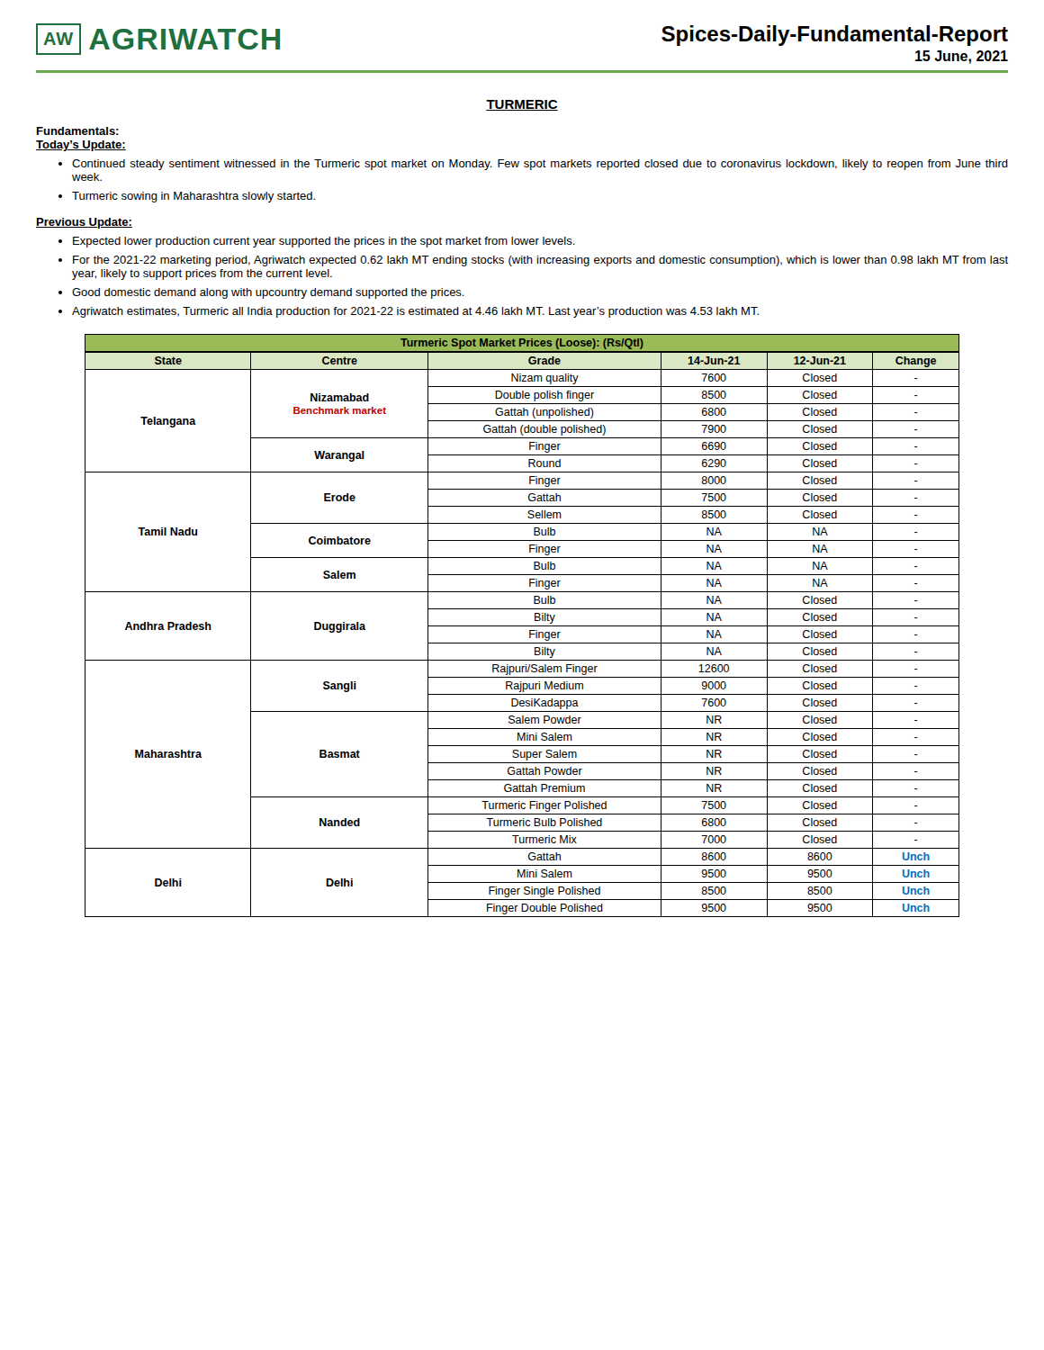AW
AGRIWATCH
Spices-Daily-Fundamental-Report
15 June, 2021
TURMERIC
Fundamentals:
Today’s Update:
Continued steady sentiment witnessed in the Turmeric spot market on Monday. Few spot markets reported closed due to coronavirus lockdown, likely to reopen from June third week.
Turmeric sowing in Maharashtra slowly started.
Previous Update:
Expected lower production current year supported the prices in the spot market from lower levels.
For the 2021-22 marketing period, Agriwatch expected 0.62 lakh MT ending stocks (with increasing exports and domestic consumption), which is lower than 0.98 lakh MT from last year, likely to support prices from the current level.
Good domestic demand along with upcountry demand supported the prices.
Agriwatch estimates, Turmeric all India production for 2021-22 is estimated at 4.46 lakh MT. Last year’s production was 4.53 lakh MT.
Turmeric Spot Market Prices (Loose): (Rs/Qtl)
| State | Centre | Grade | 14-Jun-21 | 12-Jun-21 | Change |
| --- | --- | --- | --- | --- | --- |
| Telangana | Nizamabad Benchmark market | Nizam quality | 7600 | Closed | - |
| Double polish finger | 8500 | Closed | - |
| Gattah (unpolished) | 6800 | Closed | - |
| Gattah (double polished) | 7900 | Closed | - |
| Warangal | Finger | 6690 | Closed | - |
| Round | 6290 | Closed | - |
| Tamil Nadu | Erode | Finger | 8000 | Closed | - |
| Gattah | 7500 | Closed | - |
| Sellem | 8500 | Closed | - |
| Coimbatore | Bulb | NA | NA | - |
| Finger | NA | NA | - |
| Salem | Bulb | NA | NA | - |
| Finger | NA | NA | - |
| Andhra Pradesh | Duggirala | Bulb | NA | Closed | - |
| Bilty | NA | Closed | - |
| Finger | NA | Closed | - |
| Bilty | NA | Closed | - |
| Maharashtra | Sangli | Rajpuri/Salem Finger | 12600 | Closed | - |
| Rajpuri Medium | 9000 | Closed | - |
| DesiKadappa | 7600 | Closed | - |
| Basmat | Salem Powder | NR | Closed | - |
| Mini Salem | NR | Closed | - |
| Super Salem | NR | Closed | - |
| Gattah Powder | NR | Closed | - |
| Gattah Premium | NR | Closed | - |
| Nanded | Turmeric Finger Polished | 7500 | Closed | - |
| Turmeric Bulb Polished | 6800 | Closed | - |
| Turmeric Mix | 7000 | Closed | - |
| Delhi | Delhi | Gattah | 8600 | 8600 | Unch |
| Mini Salem | 9500 | 9500 | Unch |
| Finger Single Polished | 8500 | 8500 | Unch |
| Finger Double Polished | 9500 | 9500 | Unch |